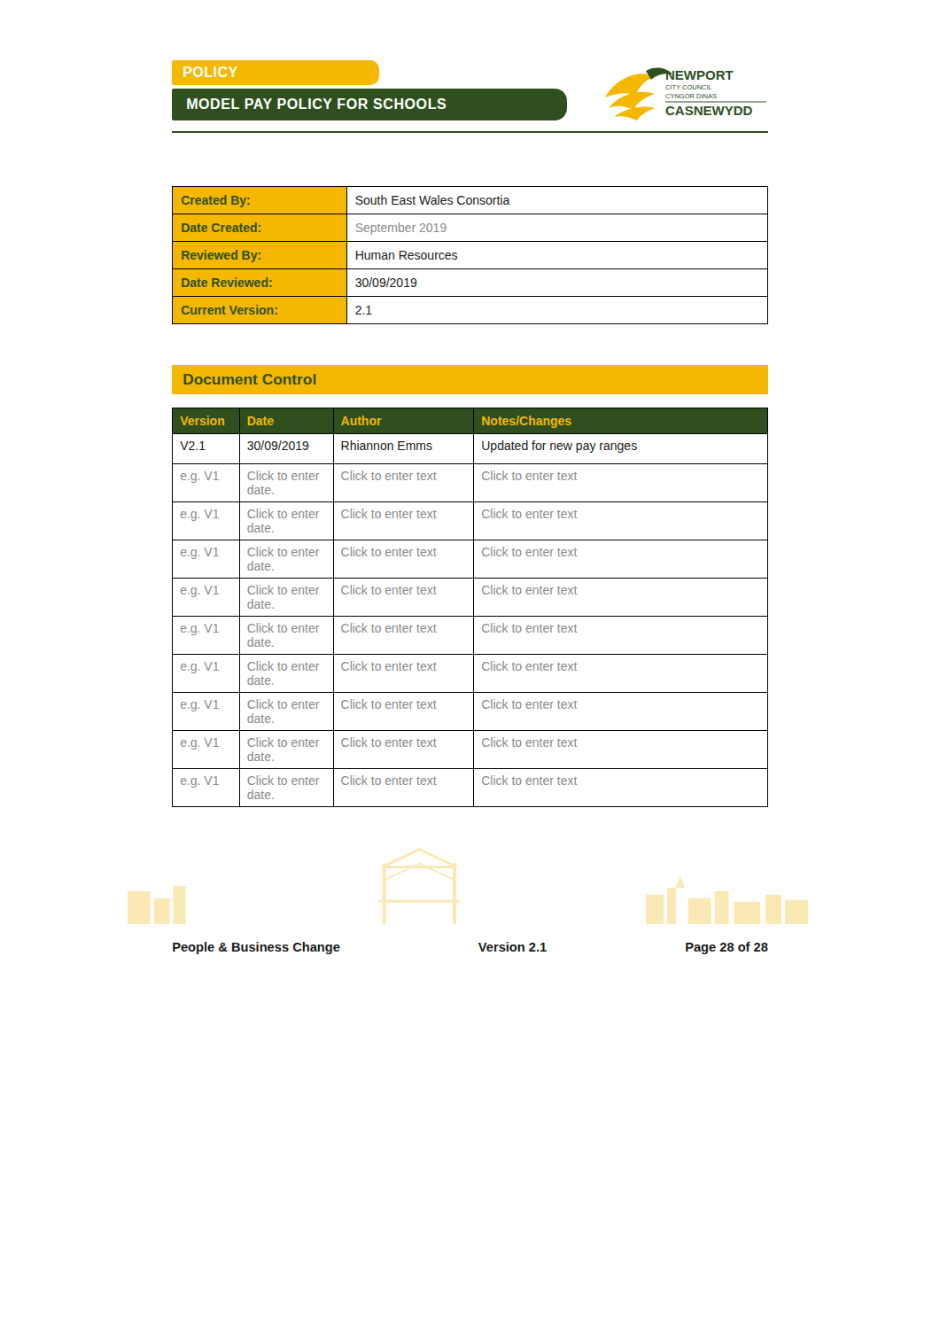POLICY
MODEL PAY POLICY FOR SCHOOLS
NEWPORT CITY COUNCIL CYNGOR DINAS CASNEWYDD
| Created By: | South East Wales Consortia |
| Date Created: | September 2019 |
| Reviewed By: | Human Resources |
| Date Reviewed: | 30/09/2019 |
| Current Version: | 2.1 |
Document Control
| Version | Date | Author | Notes/Changes |
| --- | --- | --- | --- |
| V2.1 | 30/09/2019 | Rhiannon Emms | Updated for new pay ranges |
| e.g. V1 | Click to enter date. | Click to enter text | Click to enter text |
| e.g. V1 | Click to enter date. | Click to enter text | Click to enter text |
| e.g. V1 | Click to enter date. | Click to enter text | Click to enter text |
| e.g. V1 | Click to enter date. | Click to enter text | Click to enter text |
| e.g. V1 | Click to enter date. | Click to enter text | Click to enter text |
| e.g. V1 | Click to enter date. | Click to enter text | Click to enter text |
| e.g. V1 | Click to enter date. | Click to enter text | Click to enter text |
| e.g. V1 | Click to enter date. | Click to enter text | Click to enter text |
| e.g. V1 | Click to enter date. | Click to enter text | Click to enter text |
People & Business Change Version 2.1 Page 28 of 28